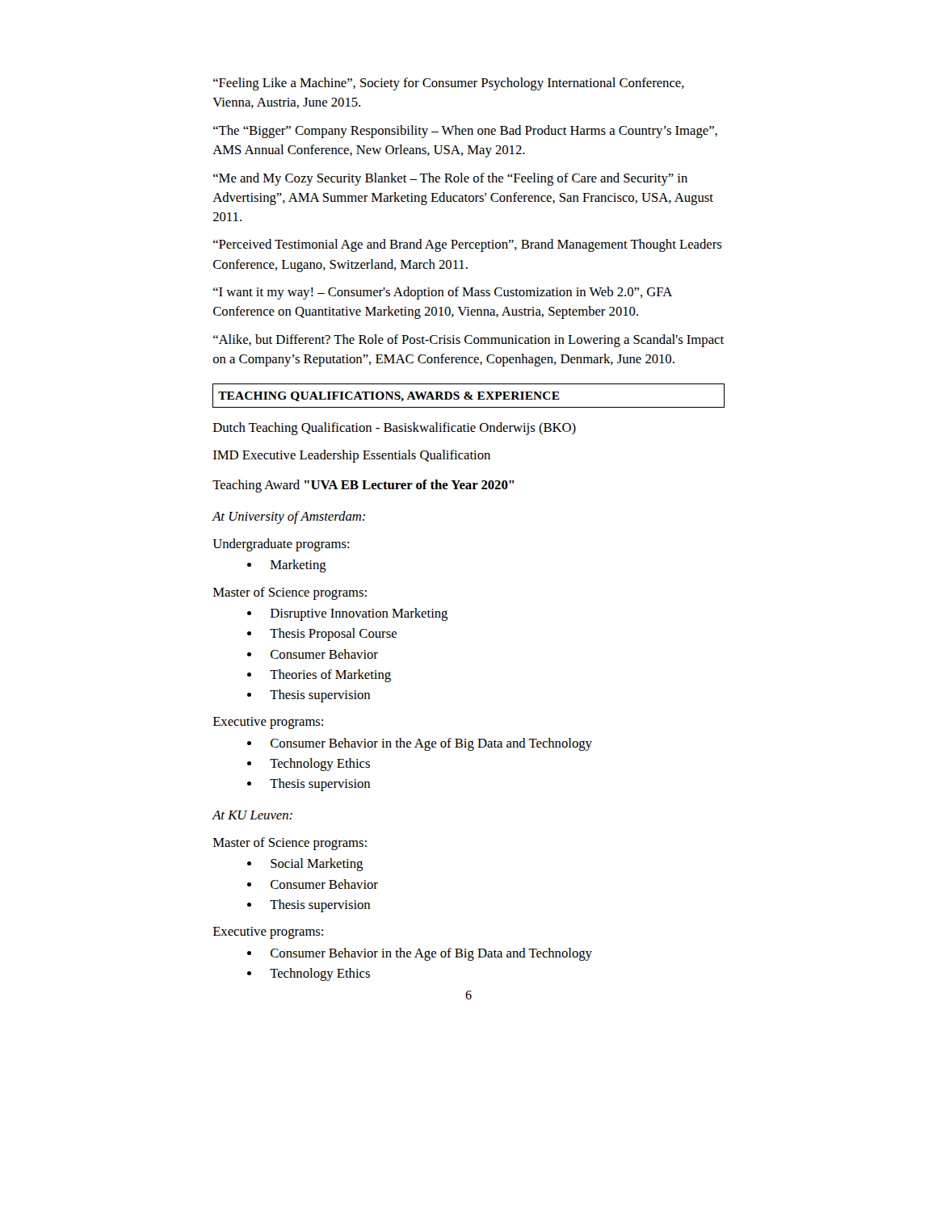“Feeling Like a Machine”, Society for Consumer Psychology International Conference, Vienna, Austria, June 2015.
“The “Bigger” Company Responsibility – When one Bad Product Harms a Country’s Image”, AMS Annual Conference, New Orleans, USA, May 2012.
“Me and My Cozy Security Blanket – The Role of the “Feeling of Care and Security” in Advertising”, AMA Summer Marketing Educators' Conference, San Francisco, USA, August 2011.
“Perceived Testimonial Age and Brand Age Perception”, Brand Management Thought Leaders Conference, Lugano, Switzerland, March 2011.
“I want it my way! – Consumer's Adoption of Mass Customization in Web 2.0”, GFA Conference on Quantitative Marketing 2010, Vienna, Austria, September 2010.
“Alike, but Different? The Role of Post-Crisis Communication in Lowering a Scandal's Impact on a Company’s Reputation”, EMAC Conference, Copenhagen, Denmark, June 2010.
TEACHING QUALIFICATIONS, AWARDS & EXPERIENCE
Dutch Teaching Qualification - Basiskwalificatie Onderwijs (BKO)
IMD Executive Leadership Essentials Qualification
Teaching Award "UVA EB Lecturer of the Year 2020"
At University of Amsterdam:
Undergraduate programs:
Marketing
Master of Science programs:
Disruptive Innovation Marketing
Thesis Proposal Course
Consumer Behavior
Theories of Marketing
Thesis supervision
Executive programs:
Consumer Behavior in the Age of Big Data and Technology
Technology Ethics
Thesis supervision
At KU Leuven:
Master of Science programs:
Social Marketing
Consumer Behavior
Thesis supervision
Executive programs:
Consumer Behavior in the Age of Big Data and Technology
Technology Ethics
6